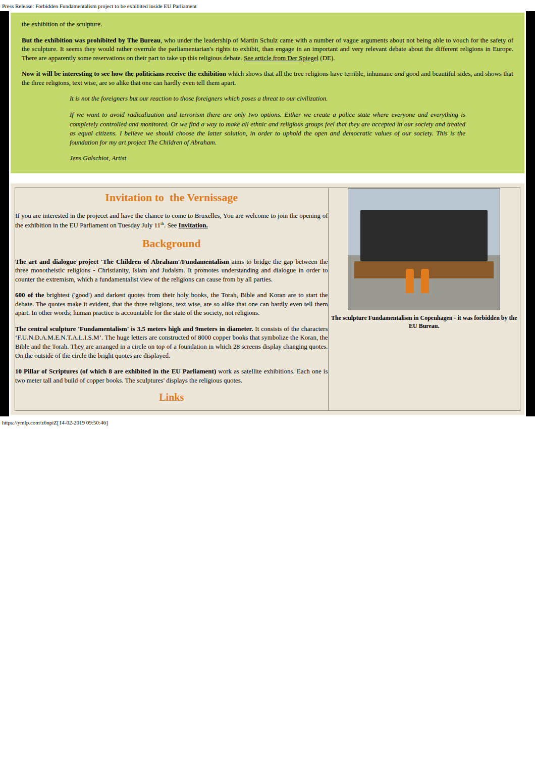Press Release: Forbidden Fundamentalism project to be exhibited inside EU Parliament
the exhibition of the sculpture.
But the exhibition was prohibited by The Bureau, who under the leadership of Martin Schulz came with a number of vague arguments about not being able to vouch for the safety of the sculpture. It seems they would rather overrule the parliamentarian's rights to exhibit, than engage in an important and very relevant debate about the different religions in Europe. There are apparently some reservations on their part to take up this religious debate. See article from Der Spiegel (DE).
Now it will be interesting to see how the politicians receive the exhibition which shows that all the tree religions have terrible, inhumane and good and beautiful sides, and shows that the three religions, text wise, are so alike that one can hardly even tell them apart.
It is not the foreigners but our reaction to those foreigners which poses a threat to our civilization.
If we want to avoid radicalization and terrorism there are only two options. Either we create a police state where everyone and everything is completely controlled and monitored. Or we find a way to make all ethnic and religious groups feel that they are accepted in our society and treated as equal citizens. I believe we should choose the latter solution, in order to uphold the open and democratic values of our society. This is the foundation for my art project The Children of Abraham.
Jens Galschiot, Artist
| Invitation to the Vernissage If you are interested in the projecet and have the chance to come to Bruxelles, You are welcome to join the opening of the exhibition in the EU Parliament on Tuesday July 11 th . See Invitation. Background The art and dialogue project 'The Children of Abraham'/Fundamentalism aims to bridge the gap between the three monotheistic religions - Christianity, Islam and Judaism. It promotes understanding and dialogue in order to counter the extremism, which a fundamentalist view of the religions can cause from by all parties. 600 of the brightest ('good') and darkest quotes from their holy books, the Torah, Bible and Koran are to start the debate. The quotes make it evident, that the three religions, text wise, are so alike that one can hardly even tell them apart. In other words; human practice is accountable for the state of the society, not religions. The central sculpture 'Fundamentalism' is 3.5 meters high and 9meters in diameter. It consists of the characters ‘F.U.N.D.A.M.E.N.T.A.L.I.S.M’. The huge letters are constructed of 8000 copper books that symbolize the Koran, the Bible and the Torah. They are arranged in a circle on top of a foundation in which 28 screens display changing quotes. On the outside of the circle the bright quotes are displayed. 10 Pillar of Scriptures (of which 8 are exhibited in the EU Parliament) work as satellite exhibitions. Each one is two meter tall and build of copper books. The sculptures' displays the religious quotes. Links | The sculpture Fundamentalism in Copenhagen - it was forbidden by the EU Bureau. |
https://ymlp.com/z6npiZ[14-02-2019 09:50:46]